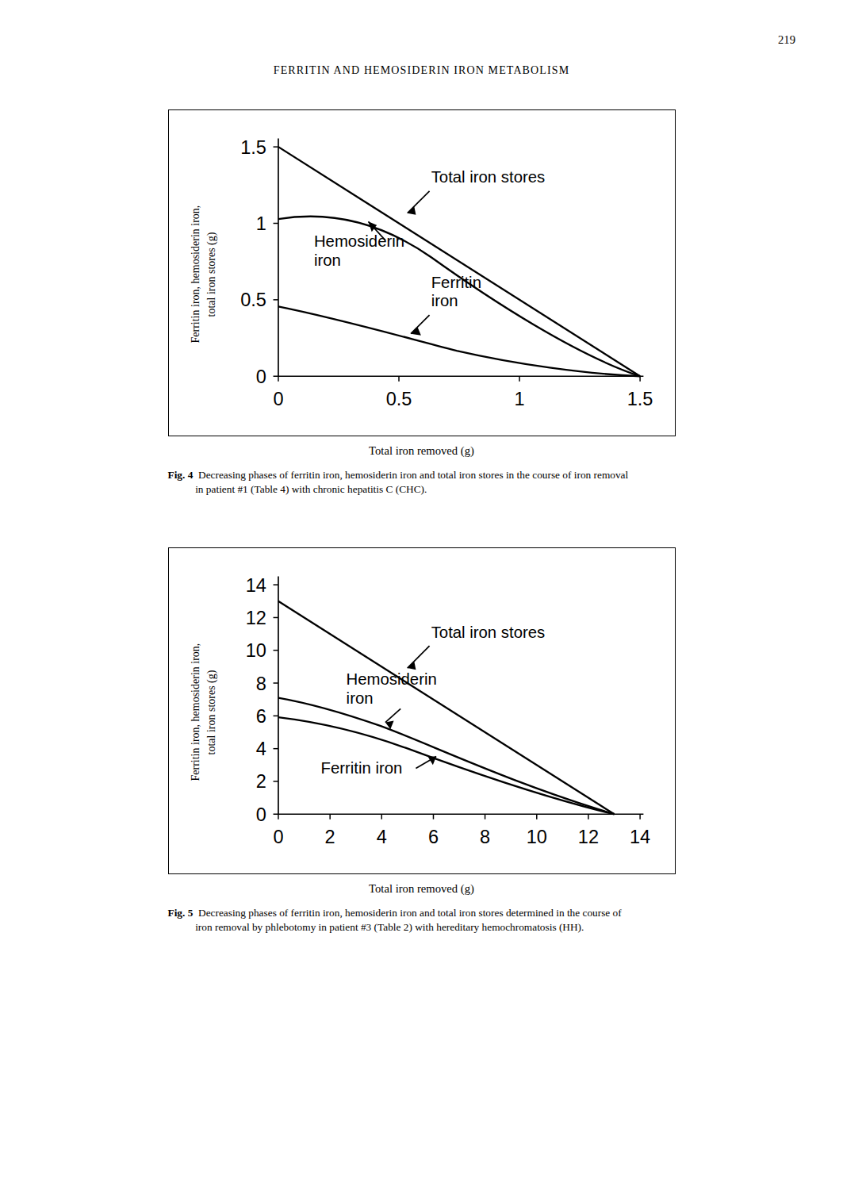219
FERRITIN AND HEMOSIDERIN IRON METABOLISM
Ferritin iron, hemosiderin iron,
total iron stores (g)
1.5 1 0.5 0 0 0.5 1 1.5 Total iron stores Hemosiderin iron Ferritin iron
Total iron removed (g)
Fig. 4 Decreasing phases of ferritin iron, hemosiderin iron and total iron stores in the course of iron removal in patient #1 (Table 4) with chronic hepatitis C (CHC).
Ferritin iron, hemosiderin iron,
total iron stores (g)
14 12 10 8 6 4 2 0 0 2 4 6 8 10 12 14 Total iron stores Hemosiderin iron Ferritin iron
Total iron removed (g)
Fig. 5 Decreasing phases of ferritin iron, hemosiderin iron and total iron stores determined in the course of iron removal by phlebotomy in patient #3 (Table 2) with hereditary hemochromatosis (HH).